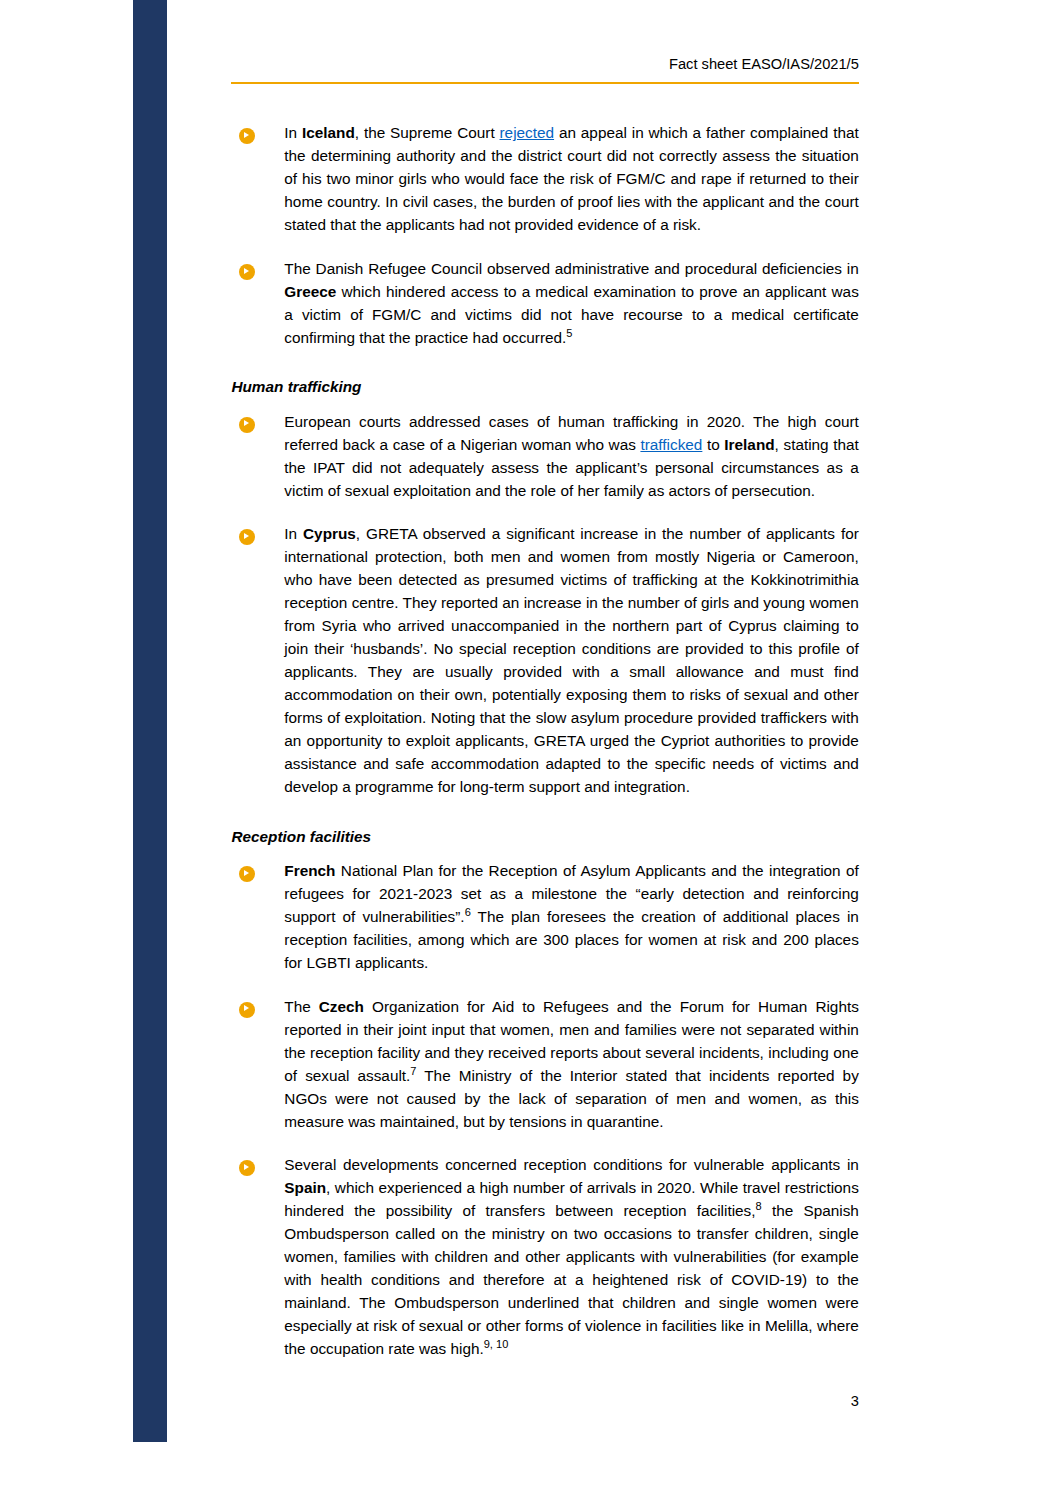Fact sheet EASO/IAS/2021/5
In Iceland, the Supreme Court rejected an appeal in which a father complained that the determining authority and the district court did not correctly assess the situation of his two minor girls who would face the risk of FGM/C and rape if returned to their home country. In civil cases, the burden of proof lies with the applicant and the court stated that the applicants had not provided evidence of a risk.
The Danish Refugee Council observed administrative and procedural deficiencies in Greece which hindered access to a medical examination to prove an applicant was a victim of FGM/C and victims did not have recourse to a medical certificate confirming that the practice had occurred.5
Human trafficking
European courts addressed cases of human trafficking in 2020. The high court referred back a case of a Nigerian woman who was trafficked to Ireland, stating that the IPAT did not adequately assess the applicant’s personal circumstances as a victim of sexual exploitation and the role of her family as actors of persecution.
In Cyprus, GRETA observed a significant increase in the number of applicants for international protection, both men and women from mostly Nigeria or Cameroon, who have been detected as presumed victims of trafficking at the Kokkinotrimithia reception centre. They reported an increase in the number of girls and young women from Syria who arrived unaccompanied in the northern part of Cyprus claiming to join their ‘husbands’. No special reception conditions are provided to this profile of applicants. They are usually provided with a small allowance and must find accommodation on their own, potentially exposing them to risks of sexual and other forms of exploitation. Noting that the slow asylum procedure provided traffickers with an opportunity to exploit applicants, GRETA urged the Cypriot authorities to provide assistance and safe accommodation adapted to the specific needs of victims and develop a programme for long-term support and integration.
Reception facilities
French National Plan for the Reception of Asylum Applicants and the integration of refugees for 2021-2023 set as a milestone the “early detection and reinforcing support of vulnerabilities”.6 The plan foresees the creation of additional places in reception facilities, among which are 300 places for women at risk and 200 places for LGBTI applicants.
The Czech Organization for Aid to Refugees and the Forum for Human Rights reported in their joint input that women, men and families were not separated within the reception facility and they received reports about several incidents, including one of sexual assault.7 The Ministry of the Interior stated that incidents reported by NGOs were not caused by the lack of separation of men and women, as this measure was maintained, but by tensions in quarantine.
Several developments concerned reception conditions for vulnerable applicants in Spain, which experienced a high number of arrivals in 2020. While travel restrictions hindered the possibility of transfers between reception facilities,8 the Spanish Ombudsperson called on the ministry on two occasions to transfer children, single women, families with children and other applicants with vulnerabilities (for example with health conditions and therefore at a heightened risk of COVID-19) to the mainland. The Ombudsperson underlined that children and single women were especially at risk of sexual or other forms of violence in facilities like in Melilla, where the occupation rate was high.9, 10
3